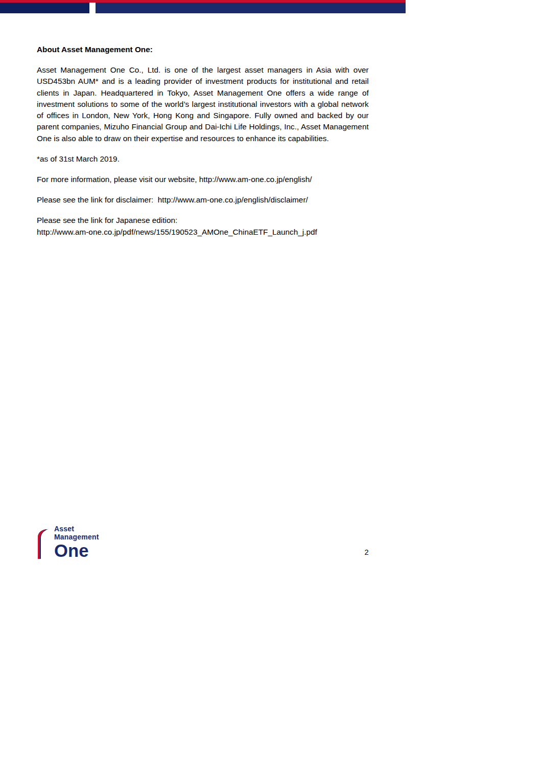About Asset Management One:
Asset Management One Co., Ltd. is one of the largest asset managers in Asia with over USD453bn AUM* and is a leading provider of investment products for institutional and retail clients in Japan. Headquartered in Tokyo, Asset Management One offers a wide range of investment solutions to some of the world’s largest institutional investors with a global network of offices in London, New York, Hong Kong and Singapore. Fully owned and backed by our parent companies, Mizuho Financial Group and Dai-Ichi Life Holdings, Inc., Asset Management One is also able to draw on their expertise and resources to enhance its capabilities.
*as of 31st March 2019.
For more information, please visit our website, http://www.am-one.co.jp/english/
Please see the link for disclaimer: http://www.am-one.co.jp/english/disclaimer/
Please see the link for Japanese edition:
http://www.am-one.co.jp/pdf/news/155/190523_AMOne_ChinaETF_Launch_j.pdf
Asset
Management
One
2